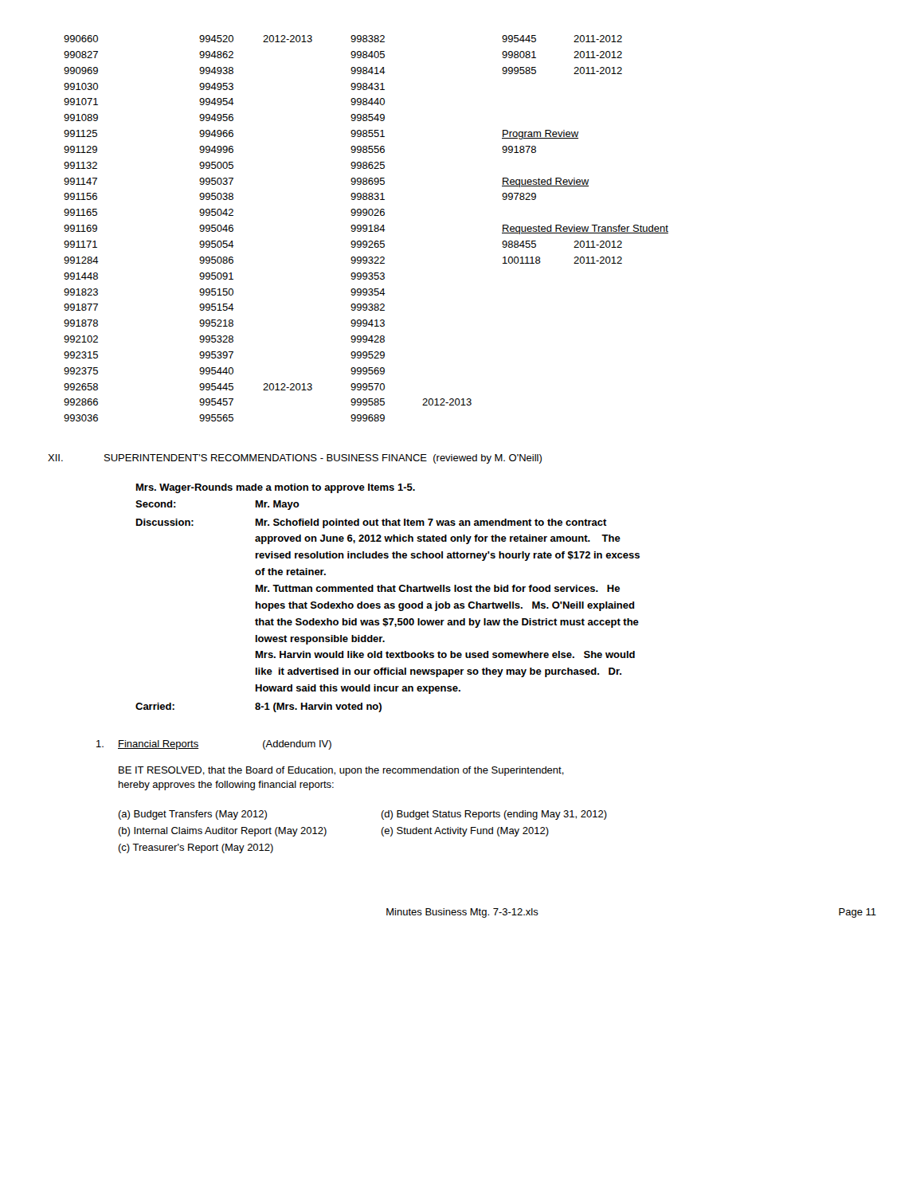| 990660 | 994520 | 2012-2013 | 998382 | | 995445 | 2011-2012 |
| 990827 | 994862 | | 998405 | | 998081 | 2011-2012 |
| 990969 | 994938 | | 998414 | | 999585 | 2011-2012 |
| 991030 | 994953 | | 998431 | | | |
| 991071 | 994954 | | 998440 | | | |
| 991089 | 994956 | | 998549 | | | |
| 991125 | 994966 | | 998551 | | Program Review |
| 991129 | 994996 | | 998556 | | 991878 | |
| 991132 | 995005 | | 998625 | | | |
| 991147 | 995037 | | 998695 | | Requested Review |
| 991156 | 995038 | | 998831 | | 997829 | |
| 991165 | 995042 | | 999026 | | | |
| 991169 | 995046 | | 999184 | | Requested Review Transfer Student |
| 991171 | 995054 | | 999265 | | 988455 | 2011-2012 |
| 991284 | 995086 | | 999322 | | 1001118 | 2011-2012 |
| 991448 | 995091 | | 999353 | | | |
| 991823 | 995150 | | 999354 | | | |
| 991877 | 995154 | | 999382 | | | |
| 991878 | 995218 | | 999413 | | | |
| 992102 | 995328 | | 999428 | | | |
| 992315 | 995397 | | 999529 | | | |
| 992375 | 995440 | | 999569 | | | |
| 992658 | 995445 | 2012-2013 | 999570 | | | |
| 992866 | 995457 | | 999585 | 2012-2013 | | |
| 993036 | 995565 | | 999689 | | | |
XII. SUPERINTENDENT'S RECOMMENDATIONS - BUSINESS FINANCE (reviewed by M. O'Neill)
Mrs. Wager-Rounds made a motion to approve Items 1-5.
| Second: | Mr. Mayo |
| Discussion: | Mr. Schofield pointed out that Item 7 was an amendment to the contract approved on June 6, 2012 which stated only for the retainer amount. The revised resolution includes the school attorney's hourly rate of $172 in excess of the retainer. Mr. Tuttman commented that Chartwells lost the bid for food services. He hopes that Sodexho does as good a job as Chartwells. Ms. O'Neill explained that the Sodexho bid was $7,500 lower and by law the District must accept the lowest responsible bidder. Mrs. Harvin would like old textbooks to be used somewhere else. She would like it advertised in our official newspaper so they may be purchased. Dr. Howard said this would incur an expense. |
| Carried: | 8-1 (Mrs. Harvin voted no) |
1. Financial Reports(Addendum IV)
BE IT RESOLVED, that the Board of Education, upon the recommendation of the Superintendent,
hereby approves the following financial reports:
| (a) Budget Transfers (May 2012) | (d) Budget Status Reports (ending May 31, 2012) |
| (b) Internal Claims Auditor Report (May 2012) | (e) Student Activity Fund (May 2012) |
| (c) Treasurer's Report (May 2012) | |
Minutes Business Mtg. 7-3-12.xls
Page 11